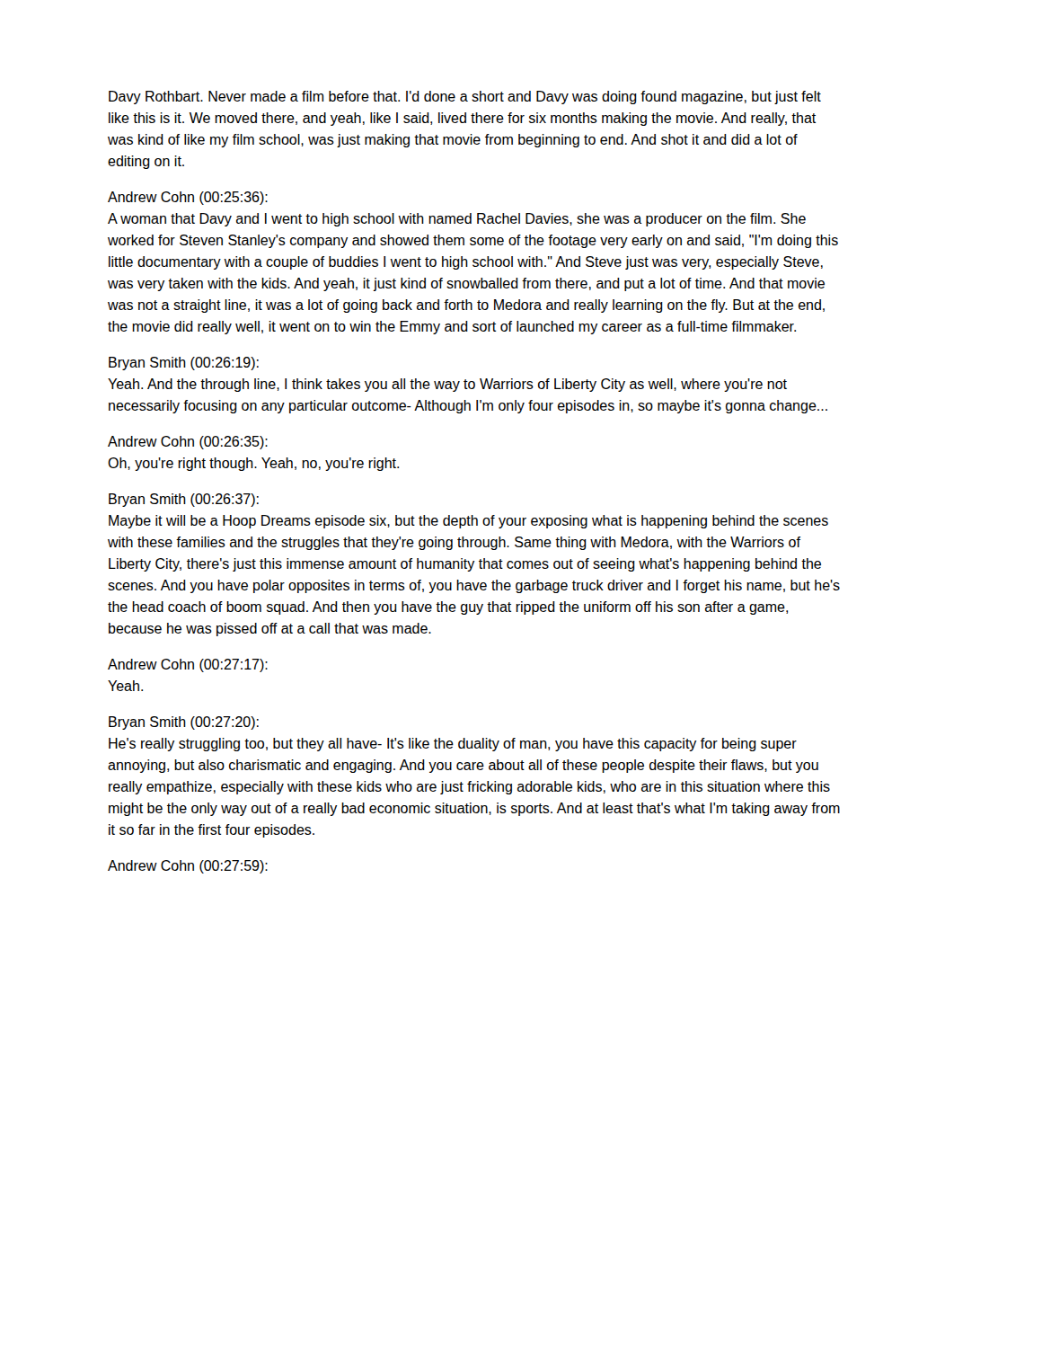Davy Rothbart. Never made a film before that. I'd done a short and Davy was doing found magazine, but just felt like this is it. We moved there, and yeah, like I said, lived there for six months making the movie. And really, that was kind of like my film school, was just making that movie from beginning to end. And shot it and did a lot of editing on it.
Andrew Cohn (00:25:36):
A woman that Davy and I went to high school with named Rachel Davies, she was a producer on the film. She worked for Steven Stanley's company and showed them some of the footage very early on and said, "I'm doing this little documentary with a couple of buddies I went to high school with." And Steve just was very, especially Steve, was very taken with the kids. And yeah, it just kind of snowballed from there, and put a lot of time. And that movie was not a straight line, it was a lot of going back and forth to Medora and really learning on the fly. But at the end, the movie did really well, it went on to win the Emmy and sort of launched my career as a full-time filmmaker.
Bryan Smith (00:26:19):
Yeah. And the through line, I think takes you all the way to Warriors of Liberty City as well, where you're not necessarily focusing on any particular outcome- Although I'm only four episodes in, so maybe it's gonna change...
Andrew Cohn (00:26:35):
Oh, you're right though. Yeah, no, you're right.
Bryan Smith (00:26:37):
Maybe it will be a Hoop Dreams episode six, but the depth of your exposing what is happening behind the scenes with these families and the struggles that they're going through. Same thing with Medora, with the Warriors of Liberty City, there's just this immense amount of humanity that comes out of seeing what's happening behind the scenes. And you have polar opposites in terms of, you have the garbage truck driver and I forget his name, but he's the head coach of boom squad. And then you have the guy that ripped the uniform off his son after a game, because he was pissed off at a call that was made.
Andrew Cohn (00:27:17):
Yeah.
Bryan Smith (00:27:20):
He's really struggling too, but they all have- It's like the duality of man, you have this capacity for being super annoying, but also charismatic and engaging. And you care about all of these people despite their flaws, but you really empathize, especially with these kids who are just fricking adorable kids, who are in this situation where this might be the only way out of a really bad economic situation, is sports. And at least that's what I'm taking away from it so far in the first four episodes.
Andrew Cohn (00:27:59):